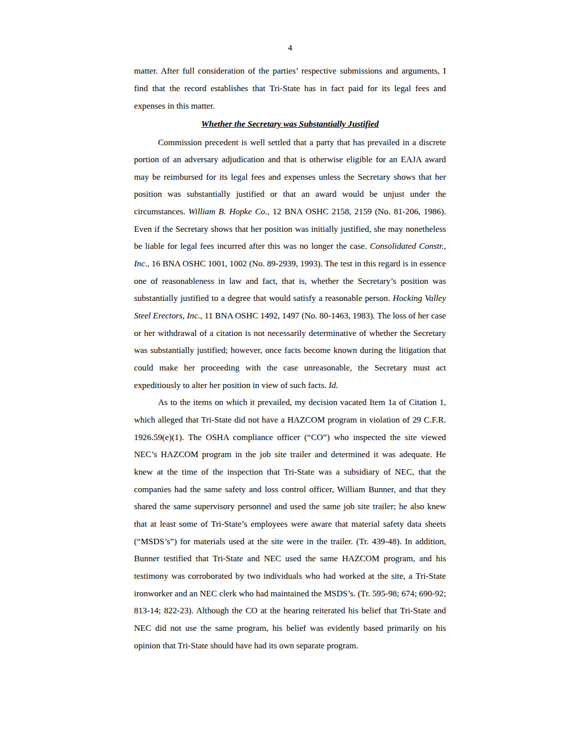4
matter. After full consideration of the parties’ respective submissions and arguments, I find that the record establishes that Tri-State has in fact paid for its legal fees and expenses in this matter.
Whether the Secretary was Substantially Justified
Commission precedent is well settled that a party that has prevailed in a discrete portion of an adversary adjudication and that is otherwise eligible for an EAJA award may be reimbursed for its legal fees and expenses unless the Secretary shows that her position was substantially justified or that an award would be unjust under the circumstances. William B. Hopke Co., 12 BNA OSHC 2158, 2159 (No. 81-206, 1986). Even if the Secretary shows that her position was initially justified, she may nonetheless be liable for legal fees incurred after this was no longer the case. Consolidated Constr., Inc., 16 BNA OSHC 1001, 1002 (No. 89-2939, 1993). The test in this regard is in essence one of reasonableness in law and fact, that is, whether the Secretary’s position was substantially justified to a degree that would satisfy a reasonable person. Hocking Valley Steel Erectors, Inc., 11 BNA OSHC 1492, 1497 (No. 80-1463, 1983). The loss of her case or her withdrawal of a citation is not necessarily determinative of whether the Secretary was substantially justified; however, once facts become known during the litigation that could make her proceeding with the case unreasonable, the Secretary must act expeditiously to alter her position in view of such facts. Id.
As to the items on which it prevailed, my decision vacated Item 1a of Citation 1, which alleged that Tri-State did not have a HAZCOM program in violation of 29 C.F.R. 1926.59(e)(1). The OSHA compliance officer (“CO”) who inspected the site viewed NEC’s HAZCOM program in the job site trailer and determined it was adequate. He knew at the time of the inspection that Tri-State was a subsidiary of NEC, that the companies had the same safety and loss control officer, William Bunner, and that they shared the same supervisory personnel and used the same job site trailer; he also knew that at least some of Tri-State’s employees were aware that material safety data sheets (“MSDS’s”) for materials used at the site were in the trailer. (Tr. 439-48). In addition, Bunner testified that Tri-State and NEC used the same HAZCOM program, and his testimony was corroborated by two individuals who had worked at the site, a Tri-State ironworker and an NEC clerk who had maintained the MSDS’s. (Tr. 595-98; 674; 690-92; 813-14; 822-23). Although the CO at the hearing reiterated his belief that Tri-State and NEC did not use the same program, his belief was evidently based primarily on his opinion that Tri-State should have had its own separate program.